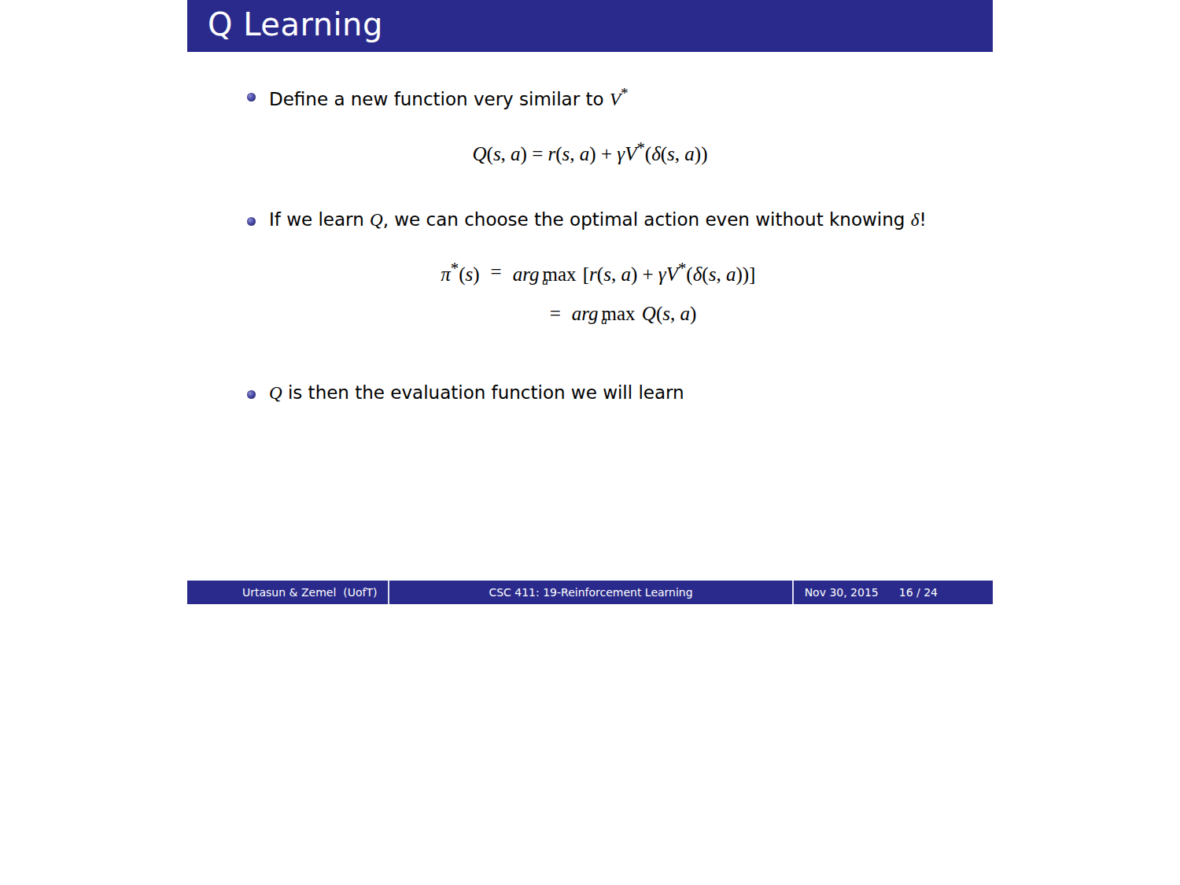Q Learning
Define a new function very similar to V*
Q(s, a) = r(s, a) + γV*(δ(s, a))
If we learn Q, we can choose the optimal action even without knowing δ!
π*(s) = argmax a [r(s, a) + γV*(δ(s, a))] = argmax a Q(s, a)
Q is then the evaluation function we will learn
Urtasun & Zemel (UofT)
CSC 411: 19-Reinforcement Learning
Nov 30, 201516 / 24